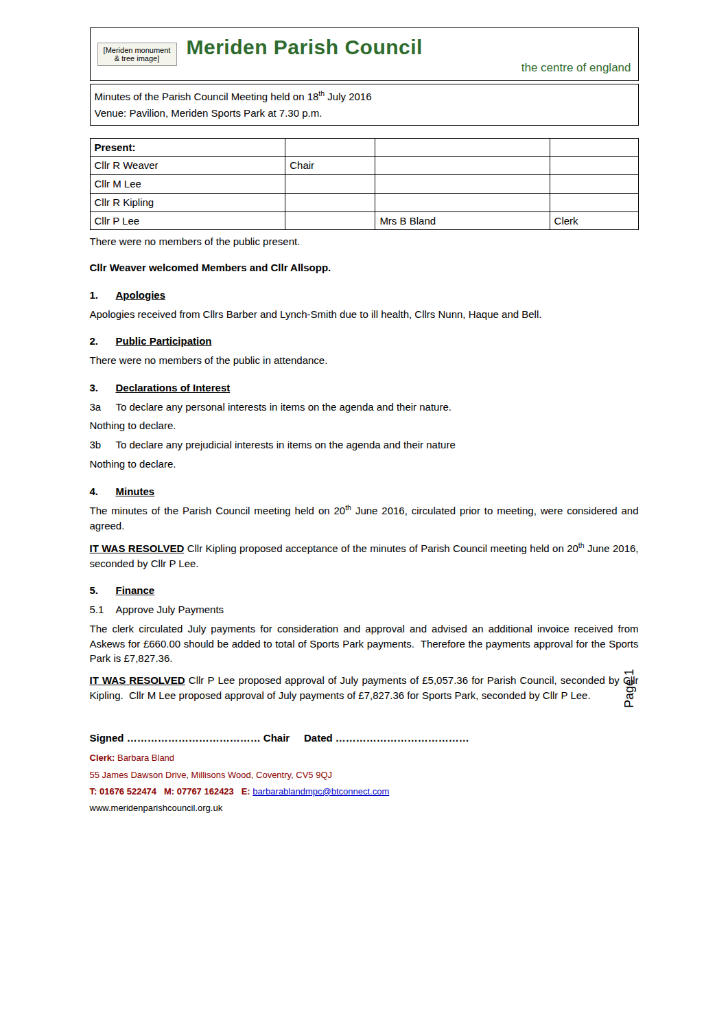[Meriden monument
& tree image]
Meriden Parish Council
the centre of england
Minutes of the Parish Council Meeting held on 18th July 2016
Venue: Pavilion, Meriden Sports Park at 7.30 p.m.
| Present: | | | |
| Cllr R Weaver | Chair | | |
| Cllr M Lee | | | |
| Cllr R Kipling | | | |
| Cllr P Lee | | Mrs B Bland | Clerk |
There were no members of the public present.
Cllr Weaver welcomed Members and Cllr Allsopp.
1. Apologies
Apologies received from Cllrs Barber and Lynch-Smith due to ill health, Cllrs Nunn, Haque and Bell.
2. Public Participation
There were no members of the public in attendance.
3. Declarations of Interest
3a To declare any personal interests in items on the agenda and their nature.
Nothing to declare.
3b To declare any prejudicial interests in items on the agenda and their nature
Nothing to declare.
4. Minutes
The minutes of the Parish Council meeting held on 20th June 2016, circulated prior to meeting, were considered and agreed.
IT WAS RESOLVED Cllr Kipling proposed acceptance of the minutes of Parish Council meeting held on 20th June 2016, seconded by Cllr P Lee.
5. Finance
5.1 Approve July Payments
The clerk circulated July payments for consideration and approval and advised an additional invoice received from Askews for £660.00 should be added to total of Sports Park payments. Therefore the payments approval for the Sports Park is £7,827.36.
IT WAS RESOLVED Cllr P Lee proposed approval of July payments of £5,057.36 for Parish Council, seconded by Cllr Kipling. Cllr M Lee proposed approval of July payments of £7,827.36 for Sports Park, seconded by Cllr P Lee.
Page 1
Signed ………………………………… Chair Dated …………………………………
Clerk: Barbara Bland
55 James Dawson Drive, Millisons Wood, Coventry, CV5 9QJ
T: 01676 522474 M: 07767 162423 E: barbarablandmpc@btconnect.com
www.meridenparishcouncil.org.uk